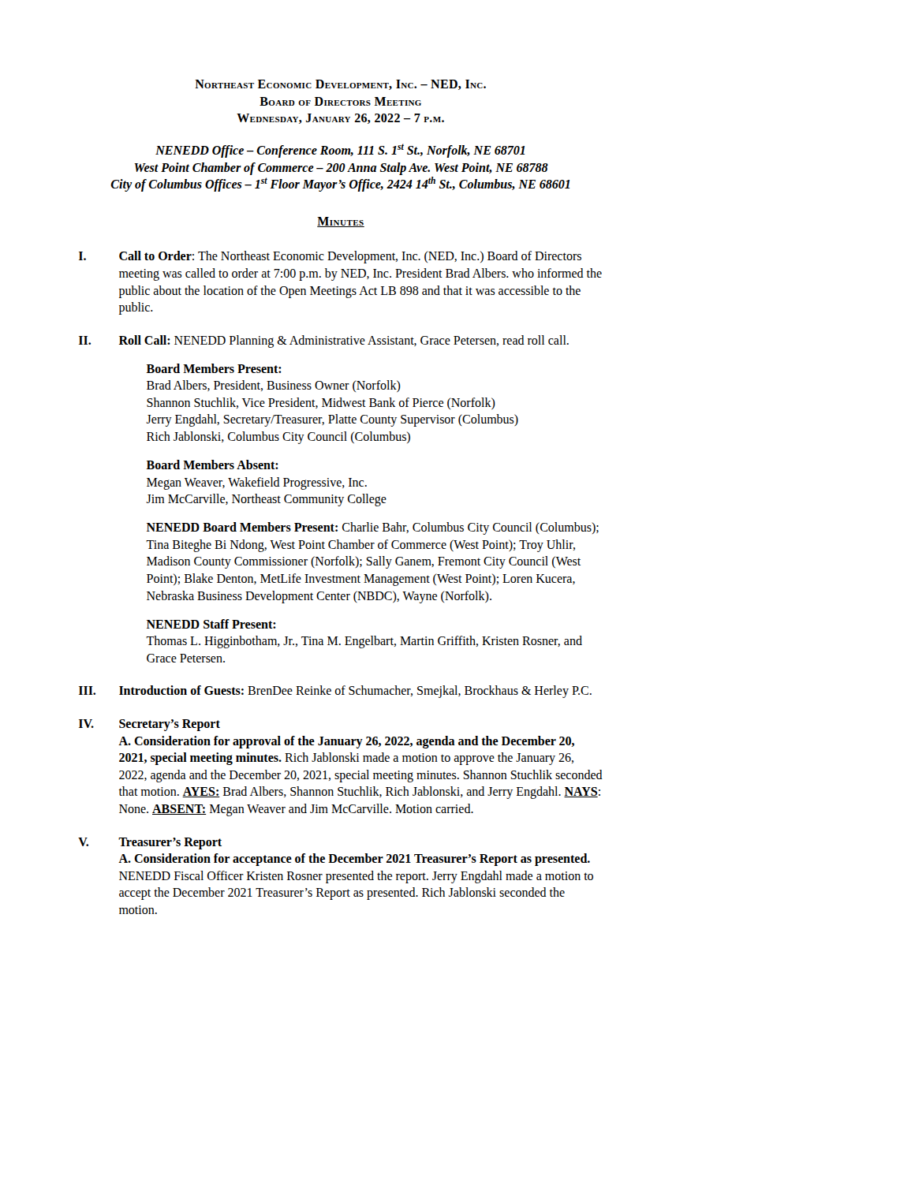Northeast Economic Development, Inc. – NED, Inc.
Board of Directors Meeting
Wednesday, January 26, 2022 – 7 p.m.
NENEDD Office – Conference Room, 111 S. 1st St., Norfolk, NE 68701
West Point Chamber of Commerce – 200 Anna Stalp Ave. West Point, NE 68788
City of Columbus Offices – 1st Floor Mayor’s Office, 2424 14th St., Columbus, NE 68601
Minutes
I.
Call to Order: The Northeast Economic Development, Inc. (NED, Inc.) Board of Directors meeting was called to order at 7:00 p.m. by NED, Inc. President Brad Albers. who informed the public about the location of the Open Meetings Act LB 898 and that it was accessible to the public.
II.
Roll Call: NENEDD Planning & Administrative Assistant, Grace Petersen, read roll call.
Board Members Present:
Brad Albers, President, Business Owner (Norfolk)
Shannon Stuchlik, Vice President, Midwest Bank of Pierce (Norfolk)
Jerry Engdahl, Secretary/Treasurer, Platte County Supervisor (Columbus)
Rich Jablonski, Columbus City Council (Columbus)
Board Members Absent:
Megan Weaver, Wakefield Progressive, Inc.
Jim McCarville, Northeast Community College
NENEDD Board Members Present: Charlie Bahr, Columbus City Council (Columbus); Tina Biteghe Bi Ndong, West Point Chamber of Commerce (West Point); Troy Uhlir, Madison County Commissioner (Norfolk); Sally Ganem, Fremont City Council (West Point); Blake Denton, MetLife Investment Management (West Point); Loren Kucera, Nebraska Business Development Center (NBDC), Wayne (Norfolk).
NENEDD Staff Present:
Thomas L. Higginbotham, Jr., Tina M. Engelbart, Martin Griffith, Kristen Rosner, and Grace Petersen.
III.
Introduction of Guests: BrenDee Reinke of Schumacher, Smejkal, Brockhaus & Herley P.C.
IV.
Secretary’s Report
A. Consideration for approval of the January 26, 2022, agenda and the December 20, 2021, special meeting minutes. Rich Jablonski made a motion to approve the January 26, 2022, agenda and the December 20, 2021, special meeting minutes. Shannon Stuchlik seconded that motion. AYES: Brad Albers, Shannon Stuchlik, Rich Jablonski, and Jerry Engdahl. NAYS: None. ABSENT: Megan Weaver and Jim McCarville. Motion carried.
V.
Treasurer’s Report
A. Consideration for acceptance of the December 2021 Treasurer’s Report as presented. NENEDD Fiscal Officer Kristen Rosner presented the report. Jerry Engdahl made a motion to accept the December 2021 Treasurer’s Report as presented. Rich Jablonski seconded the motion.